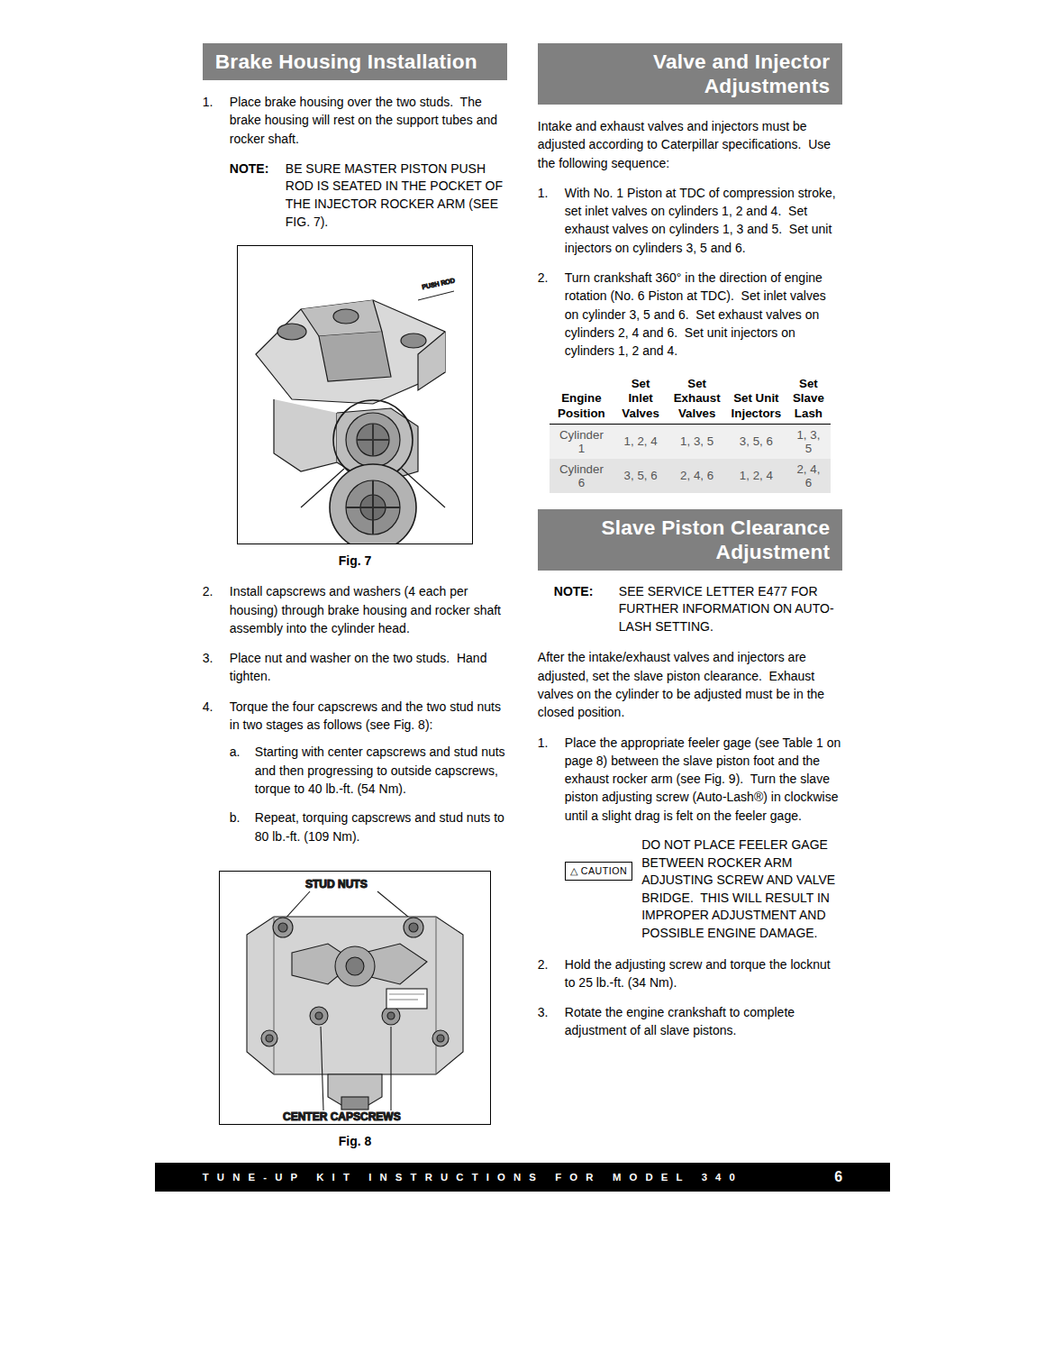Brake Housing Installation
1. Place brake housing over the two studs. The brake housing will rest on the support tubes and rocker shaft.
NOTE:
BE SURE MASTER PISTON PUSH ROD IS SEATED IN THE POCKET OF THE INJECTOR ROCKER ARM (SEE FIG. 7).
PUSH ROD
Fig. 7
2. Install capscrews and washers (4 each per housing) through brake housing and rocker shaft assembly into the cylinder head.
3. Place nut and washer on the two studs. Hand tighten.
4. Torque the four capscrews and the two stud nuts in two stages as follows (see Fig. 8):
a. Starting with center capscrews and stud nuts and then progressing to outside capscrews, torque to 40 lb.-ft. (54 Nm).
b. Repeat, torquing capscrews and stud nuts to 80 lb.-ft. (109 Nm).
STUD NUTS CENTER CAPSCREWS
Fig. 8
Valve and Injector Adjustments
Intake and exhaust valves and injectors must be adjusted according to Caterpillar specifications. Use the following sequence:
1. With No. 1 Piston at TDC of compression stroke, set inlet valves on cylinders 1, 2 and 4. Set exhaust valves on cylinders 1, 3 and 5. Set unit injectors on cylinders 3, 5 and 6.
2. Turn crankshaft 360° in the direction of engine rotation (No. 6 Piston at TDC). Set inlet valves on cylinder 3, 5 and 6. Set exhaust valves on cylinders 2, 4 and 6. Set unit injectors on cylinders 1, 2 and 4.
| Engine Position | Set Inlet Valves | Set Exhaust Valves | Set Unit Injectors | Set Slave Lash |
| --- | --- | --- | --- | --- |
| Cylinder 1 | 1, 2, 4 | 1, 3, 5 | 3, 5, 6 | 1, 3, 5 |
| Cylinder 6 | 3, 5, 6 | 2, 4, 6 | 1, 2, 4 | 2, 4, 6 |
Slave Piston Clearance Adjustment
NOTE:
SEE SERVICE LETTER E477 FOR FURTHER INFORMATION ON AUTO-LASH SETTING.
After the intake/exhaust valves and injectors are adjusted, set the slave piston clearance. Exhaust valves on the cylinder to be adjusted must be in the closed position.
1. Place the appropriate feeler gage (see Table 1 on page 8) between the slave piston foot and the exhaust rocker arm (see Fig. 9). Turn the slave piston adjusting screw (Auto-Lash®) in clockwise until a slight drag is felt on the feeler gage.
△ CAUTION
DO NOT PLACE FEELER GAGE BETWEEN ROCKER ARM ADJUSTING SCREW AND VALVE BRIDGE. THIS WILL RESULT IN IMPROPER ADJUSTMENT AND POSSIBLE ENGINE DAMAGE.
2. Hold the adjusting screw and torque the locknut to 25 lb.-ft. (34 Nm).
3. Rotate the engine crankshaft to complete adjustment of all slave pistons.
T U N E - U P K I T I N S T R U C T I O N S F O R M O D E L 3 4 0
6